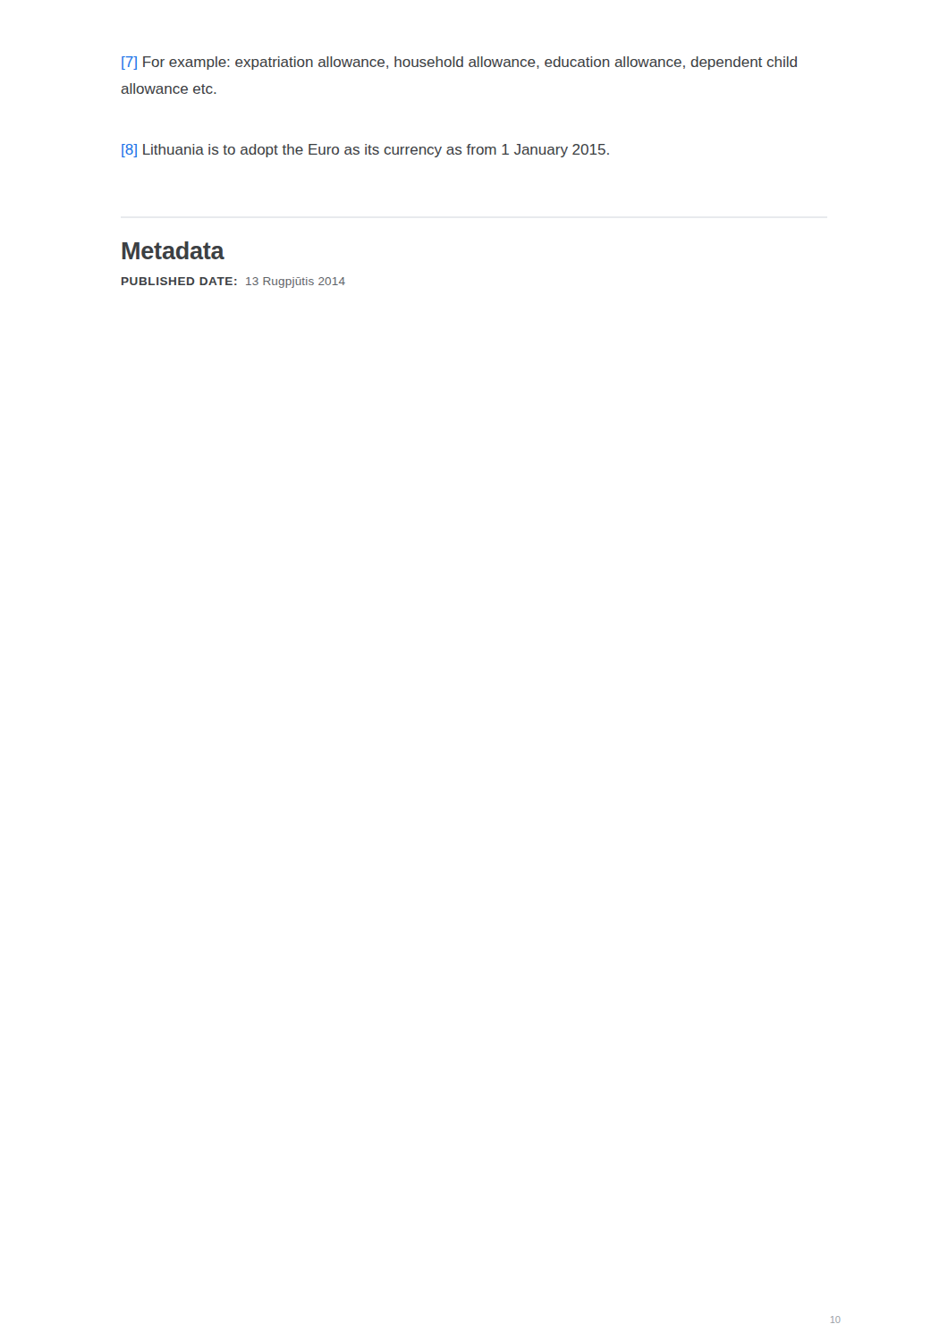[7] For example: expatriation allowance, household allowance, education allowance, dependent child allowance etc.
[8] Lithuania is to adopt the Euro as its currency as from 1 January 2015.
Metadata
PUBLISHED DATE: 13 Rugpjūtis 2014
10